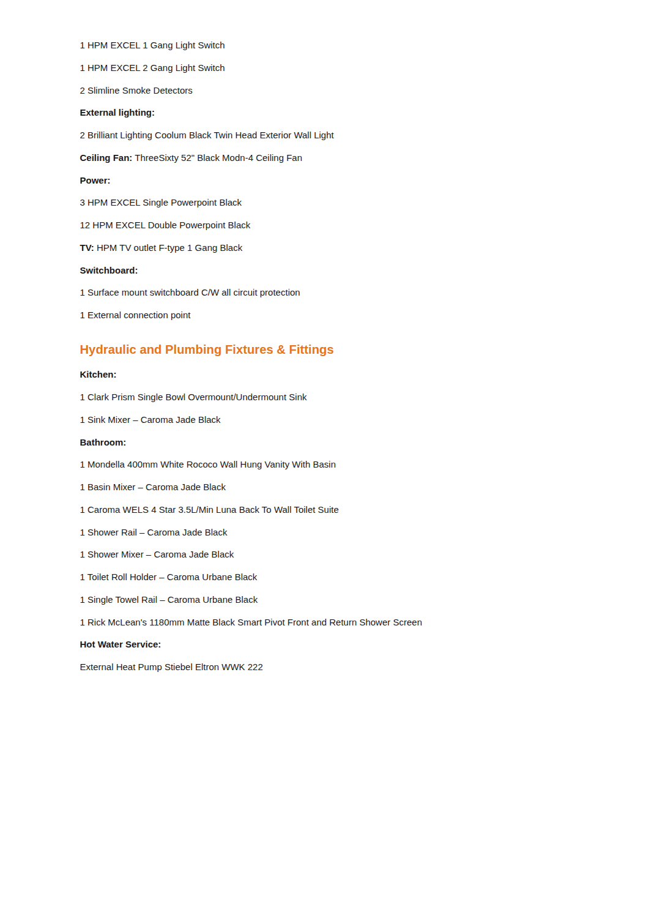1 HPM EXCEL 1 Gang Light Switch
1 HPM EXCEL 2 Gang Light Switch
2 Slimline Smoke Detectors
External lighting:
2 Brilliant Lighting Coolum Black Twin Head Exterior Wall Light
Ceiling Fan: ThreeSixty 52" Black Modn-4 Ceiling Fan
Power:
3 HPM EXCEL Single Powerpoint Black
12 HPM EXCEL Double Powerpoint Black
TV: HPM TV outlet F-type 1 Gang Black
Switchboard:
1 Surface mount switchboard C/W all circuit protection
1 External connection point
Hydraulic and Plumbing Fixtures & Fittings
Kitchen:
1 Clark Prism Single Bowl Overmount/Undermount Sink
1 Sink Mixer – Caroma Jade Black
Bathroom:
1 Mondella 400mm White Rococo Wall Hung Vanity With Basin
1 Basin Mixer – Caroma Jade Black
1 Caroma WELS 4 Star 3.5L/Min Luna Back To Wall Toilet Suite
1 Shower Rail – Caroma Jade Black
1 Shower Mixer – Caroma Jade Black
1 Toilet Roll Holder – Caroma Urbane Black
1 Single Towel Rail – Caroma Urbane Black
1 Rick McLean's 1180mm Matte Black Smart Pivot Front and Return Shower Screen
Hot Water Service:
External Heat Pump Stiebel Eltron WWK 222